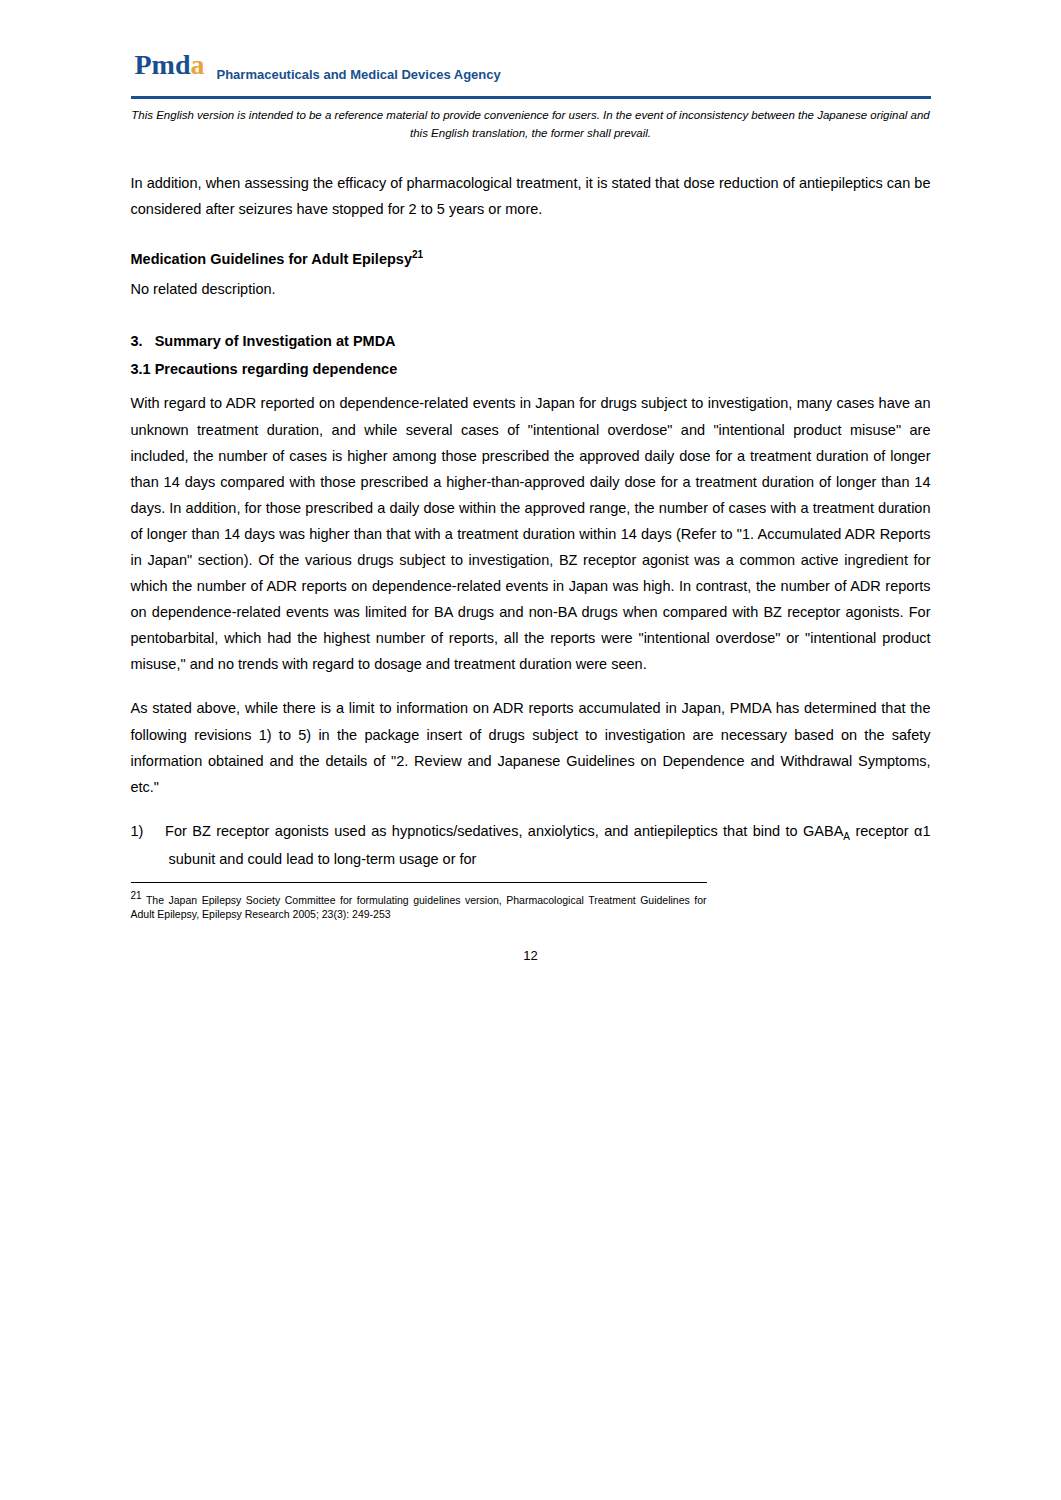Pmda
Pharmaceuticals and Medical Devices Agency
This English version is intended to be a reference material to provide convenience for users. In the event of inconsistency between the Japanese original and this English translation, the former shall prevail.
In addition, when assessing the efficacy of pharmacological treatment, it is stated that dose reduction of antiepileptics can be considered after seizures have stopped for 2 to 5 years or more.
Medication Guidelines for Adult Epilepsy21
No related description.
3. Summary of Investigation at PMDA
3.1 Precautions regarding dependence
With regard to ADR reported on dependence-related events in Japan for drugs subject to investigation, many cases have an unknown treatment duration, and while several cases of "intentional overdose" and "intentional product misuse" are included, the number of cases is higher among those prescribed the approved daily dose for a treatment duration of longer than 14 days compared with those prescribed a higher-than-approved daily dose for a treatment duration of longer than 14 days. In addition, for those prescribed a daily dose within the approved range, the number of cases with a treatment duration of longer than 14 days was higher than that with a treatment duration within 14 days (Refer to "1. Accumulated ADR Reports in Japan" section). Of the various drugs subject to investigation, BZ receptor agonist was a common active ingredient for which the number of ADR reports on dependence-related events in Japan was high. In contrast, the number of ADR reports on dependence-related events was limited for BA drugs and non-BA drugs when compared with BZ receptor agonists. For pentobarbital, which had the highest number of reports, all the reports were "intentional overdose" or "intentional product misuse," and no trends with regard to dosage and treatment duration were seen.
As stated above, while there is a limit to information on ADR reports accumulated in Japan, PMDA has determined that the following revisions 1) to 5) in the package insert of drugs subject to investigation are necessary based on the safety information obtained and the details of "2. Review and Japanese Guidelines on Dependence and Withdrawal Symptoms, etc."
1) For BZ receptor agonists used as hypnotics/sedatives, anxiolytics, and antiepileptics that bind to GABAA receptor α1 subunit and could lead to long-term usage or for
21 The Japan Epilepsy Society Committee for formulating guidelines version, Pharmacological Treatment Guidelines for Adult Epilepsy, Epilepsy Research 2005; 23(3): 249-253
12